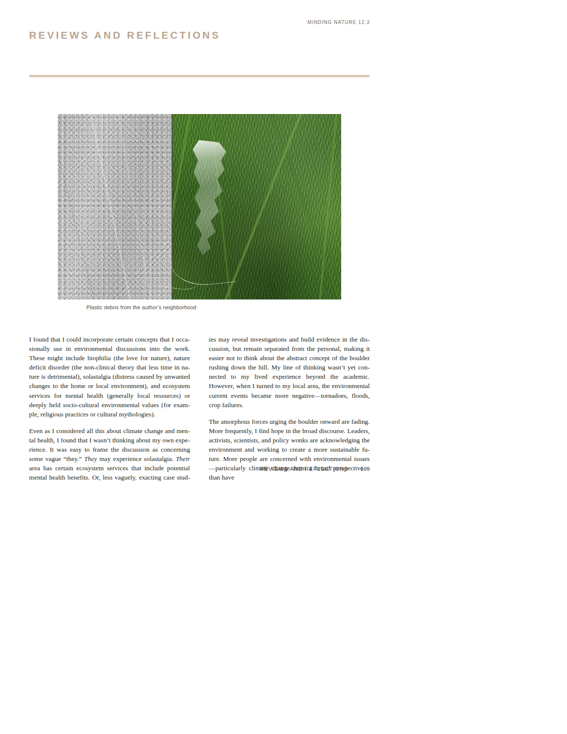Minding Nature 12.3
Reviews and Reflections
Plastic debris from the author’s neighborhood
I found that I could incorporate certain concepts that I occasionally use in environmental discussions into the work. These might include biophilia (the love for nature), nature deficit disorder (the non-clinical theory that less time in nature is detrimental), solastalgia (distress caused by unwanted changes to the home or local environment), and ecosystem services for mental health (generally local resources) or deeply held socio-cultural environmental values (for example, religious practices or cultural mythologies).
Even as I considered all this about climate change and mental health, I found that I wasn’t thinking about my own experience. It was easy to frame the discussion as concerning some vague “they.” They may experience solastalgia. Their area has certain ecosystem services that include potential mental health benefits. Or, less vaguely, exacting case studies may reveal investigations and build evidence in the discussion, but remain separated from the personal, making it easier not to think about the abstract concept of the boulder rushing down the hill. My line of thinking wasn’t yet connected to my lived experience beyond the academic. However, when I turned to my local area, the environmental current events became more negative—tornadoes, floods, crop failures.
The amorphous forces urging the boulder onward are fading. More frequently, I find hope in the broad discourse. Leaders, activists, scientists, and policy wonks are acknowledging the environment and working to create a more sustainable future. More people are concerned with environmental issues—particularly climate change from a broad perspective—than have
Reviews and Reflections 109